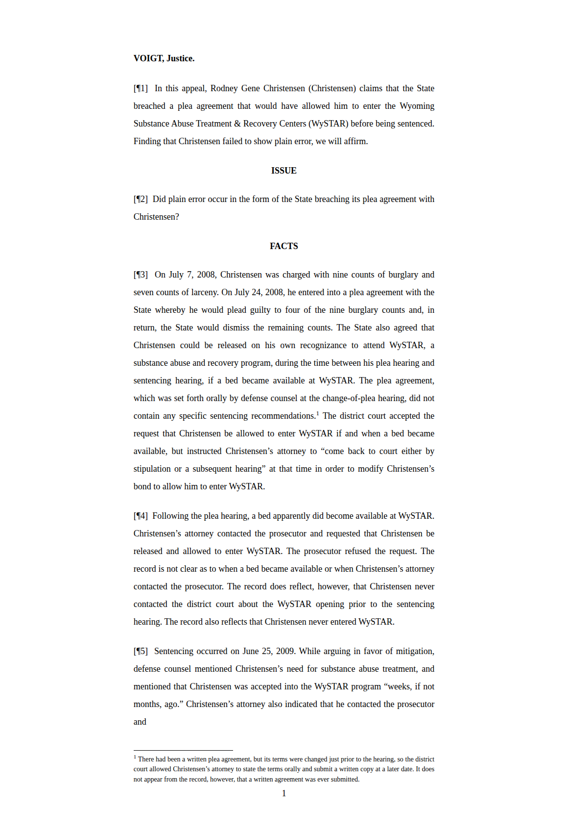VOIGT, Justice.
[¶1] In this appeal, Rodney Gene Christensen (Christensen) claims that the State breached a plea agreement that would have allowed him to enter the Wyoming Substance Abuse Treatment & Recovery Centers (WySTAR) before being sentenced. Finding that Christensen failed to show plain error, we will affirm.
ISSUE
[¶2] Did plain error occur in the form of the State breaching its plea agreement with Christensen?
FACTS
[¶3] On July 7, 2008, Christensen was charged with nine counts of burglary and seven counts of larceny. On July 24, 2008, he entered into a plea agreement with the State whereby he would plead guilty to four of the nine burglary counts and, in return, the State would dismiss the remaining counts. The State also agreed that Christensen could be released on his own recognizance to attend WySTAR, a substance abuse and recovery program, during the time between his plea hearing and sentencing hearing, if a bed became available at WySTAR. The plea agreement, which was set forth orally by defense counsel at the change-of-plea hearing, did not contain any specific sentencing recommendations.1 The district court accepted the request that Christensen be allowed to enter WySTAR if and when a bed became available, but instructed Christensen’s attorney to “come back to court either by stipulation or a subsequent hearing” at that time in order to modify Christensen’s bond to allow him to enter WySTAR.
[¶4] Following the plea hearing, a bed apparently did become available at WySTAR. Christensen’s attorney contacted the prosecutor and requested that Christensen be released and allowed to enter WySTAR. The prosecutor refused the request. The record is not clear as to when a bed became available or when Christensen’s attorney contacted the prosecutor. The record does reflect, however, that Christensen never contacted the district court about the WySTAR opening prior to the sentencing hearing. The record also reflects that Christensen never entered WySTAR.
[¶5] Sentencing occurred on June 25, 2009. While arguing in favor of mitigation, defense counsel mentioned Christensen’s need for substance abuse treatment, and mentioned that Christensen was accepted into the WySTAR program “weeks, if not months, ago.” Christensen’s attorney also indicated that he contacted the prosecutor and
1 There had been a written plea agreement, but its terms were changed just prior to the hearing, so the district court allowed Christensen’s attorney to state the terms orally and submit a written copy at a later date. It does not appear from the record, however, that a written agreement was ever submitted.
1